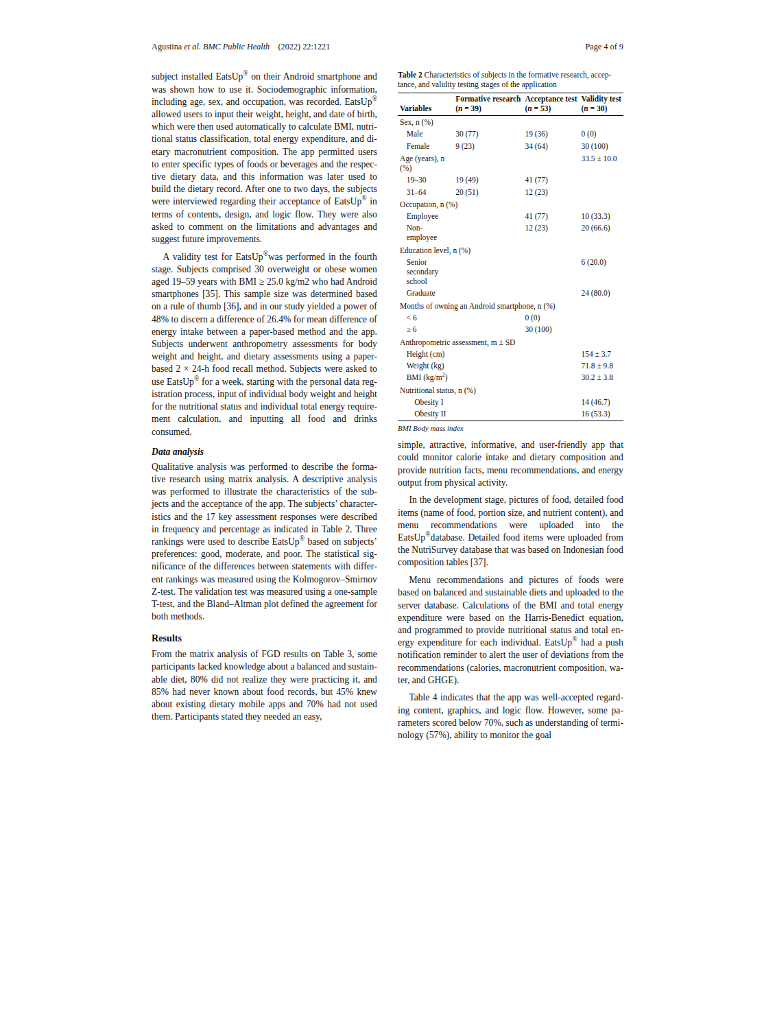Agustina et al. BMC Public Health (2022) 22:1221
Page 4 of 9
subject installed EatsUp® on their Android smartphone and was shown how to use it. Sociodemographic information, including age, sex, and occupation, was recorded. EatsUp® allowed users to input their weight, height, and date of birth, which were then used automatically to calculate BMI, nutritional status classification, total energy expenditure, and dietary macronutrient composition. The app permitted users to enter specific types of foods or beverages and the respective dietary data, and this information was later used to build the dietary record. After one to two days, the subjects were interviewed regarding their acceptance of EatsUp® in terms of contents, design, and logic flow. They were also asked to comment on the limitations and advantages and suggest future improvements.
A validity test for EatsUp®was performed in the fourth stage. Subjects comprised 30 overweight or obese women aged 19–59 years with BMI ≥ 25.0 kg/m2 who had Android smartphones [35]. This sample size was determined based on a rule of thumb [36], and in our study yielded a power of 48% to discern a difference of 26.4% for mean difference of energy intake between a paper-based method and the app. Subjects underwent anthropometry assessments for body weight and height, and dietary assessments using a paper-based 2 × 24-h food recall method. Subjects were asked to use EatsUp® for a week, starting with the personal data registration process, input of individual body weight and height for the nutritional status and individual total energy requirement calculation, and inputting all food and drinks consumed.
Data analysis
Qualitative analysis was performed to describe the formative research using matrix analysis. A descriptive analysis was performed to illustrate the characteristics of the subjects and the acceptance of the app. The subjects’ characteristics and the 17 key assessment responses were described in frequency and percentage as indicated in Table 2. Three rankings were used to describe EatsUp® based on subjects’ preferences: good, moderate, and poor. The statistical significance of the differences between statements with different rankings was measured using the Kolmogorov–Smirnov Z-test. The validation test was measured using a one-sample T-test, and the Bland–Altman plot defined the agreement for both methods.
Results
From the matrix analysis of FGD results on Table 3, some participants lacked knowledge about a balanced and sustainable diet, 80% did not realize they were practicing it, and 85% had never known about food records, but 45% knew about existing dietary mobile apps and 70% had not used them. Participants stated they needed an easy,
Table 2 Characteristics of subjects in the formative research, acceptance, and validity testing stages of the application
| Variables | Formative research ( n = 39) | Acceptance test ( n = 53) | Validity test ( n = 30) |
| --- | --- | --- | --- |
| Sex, n (%) |
| Male | 30 (77) | 19 (36) | 0 (0) |
| Female | 9 (23) | 34 (64) | 30 (100) |
| Age (years), n (%) | | | 33.5 ± 10.0 |
| 19–30 | 19 (49) | 41 (77) | |
| 31–64 | 20 (51) | 12 (23) | |
| Occupation, n (%) |
| Employee | | 41 (77) | 10 (33.3) |
| Non-employee | | 12 (23) | 20 (66.6) |
| Education level, n (%) |
| Senior secondary school | | | 6 (20.0) |
| Graduate | | | 24 (80.0) |
| Months of owning an Android smartphone, n (%) |
| < 6 | | 0 (0) | |
| ≥ 6 | | 30 (100) | |
| Anthropometric assessment, m ± SD |
| Height (cm) | | | 154 ± 3.7 |
| Weight (kg) | | | 71.8 ± 9.8 |
| BMI (kg/m 2 ) | | | 30.2 ± 3.8 |
| Nutritional status, n (%) |
| Obesity I | | | 14 (46.7) |
| Obesity II | | | 16 (53.3) |
BMI Body mass index
simple, attractive, informative, and user-friendly app that could monitor calorie intake and dietary composition and provide nutrition facts, menu recommendations, and energy output from physical activity.
In the development stage, pictures of food, detailed food items (name of food, portion size, and nutrient content), and menu recommendations were uploaded into the EatsUp®database. Detailed food items were uploaded from the NutriSurvey database that was based on Indonesian food composition tables [37].
Menu recommendations and pictures of foods were based on balanced and sustainable diets and uploaded to the server database. Calculations of the BMI and total energy expenditure were based on the Harris-Benedict equation, and programmed to provide nutritional status and total energy expenditure for each individual. EatsUp® had a push notification reminder to alert the user of deviations from the recommendations (calories, macronutrient composition, water, and GHGE).
Table 4 indicates that the app was well-accepted regarding content, graphics, and logic flow. However, some parameters scored below 70%, such as understanding of terminology (57%), ability to monitor the goal